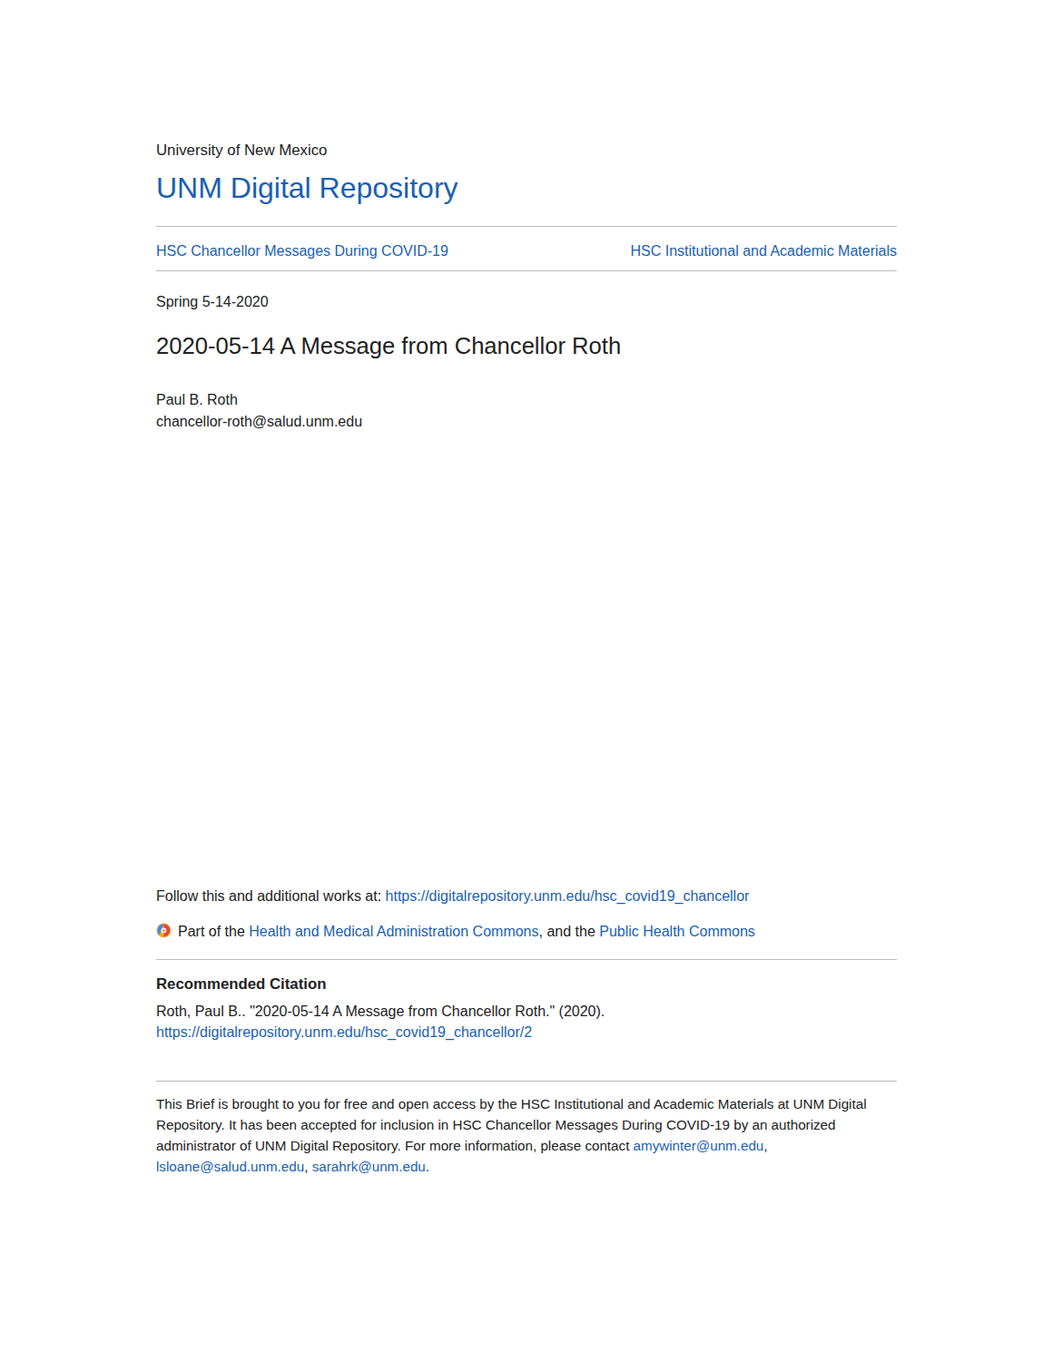University of New Mexico
UNM Digital Repository
HSC Chancellor Messages During COVID-19 HSC Institutional and Academic Materials
Spring 5-14-2020
2020-05-14 A Message from Chancellor Roth
Paul B. Roth
chancellor-roth@salud.unm.edu
Follow this and additional works at: https://digitalrepository.unm.edu/hsc_covid19_chancellor
Part of the Health and Medical Administration Commons, and the Public Health Commons
Recommended Citation
Roth, Paul B.. "2020-05-14 A Message from Chancellor Roth." (2020). https://digitalrepository.unm.edu/hsc_covid19_chancellor/2
This Brief is brought to you for free and open access by the HSC Institutional and Academic Materials at UNM Digital Repository. It has been accepted for inclusion in HSC Chancellor Messages During COVID-19 by an authorized administrator of UNM Digital Repository. For more information, please contact amywinter@unm.edu, lsloane@salud.unm.edu, sarahrk@unm.edu.